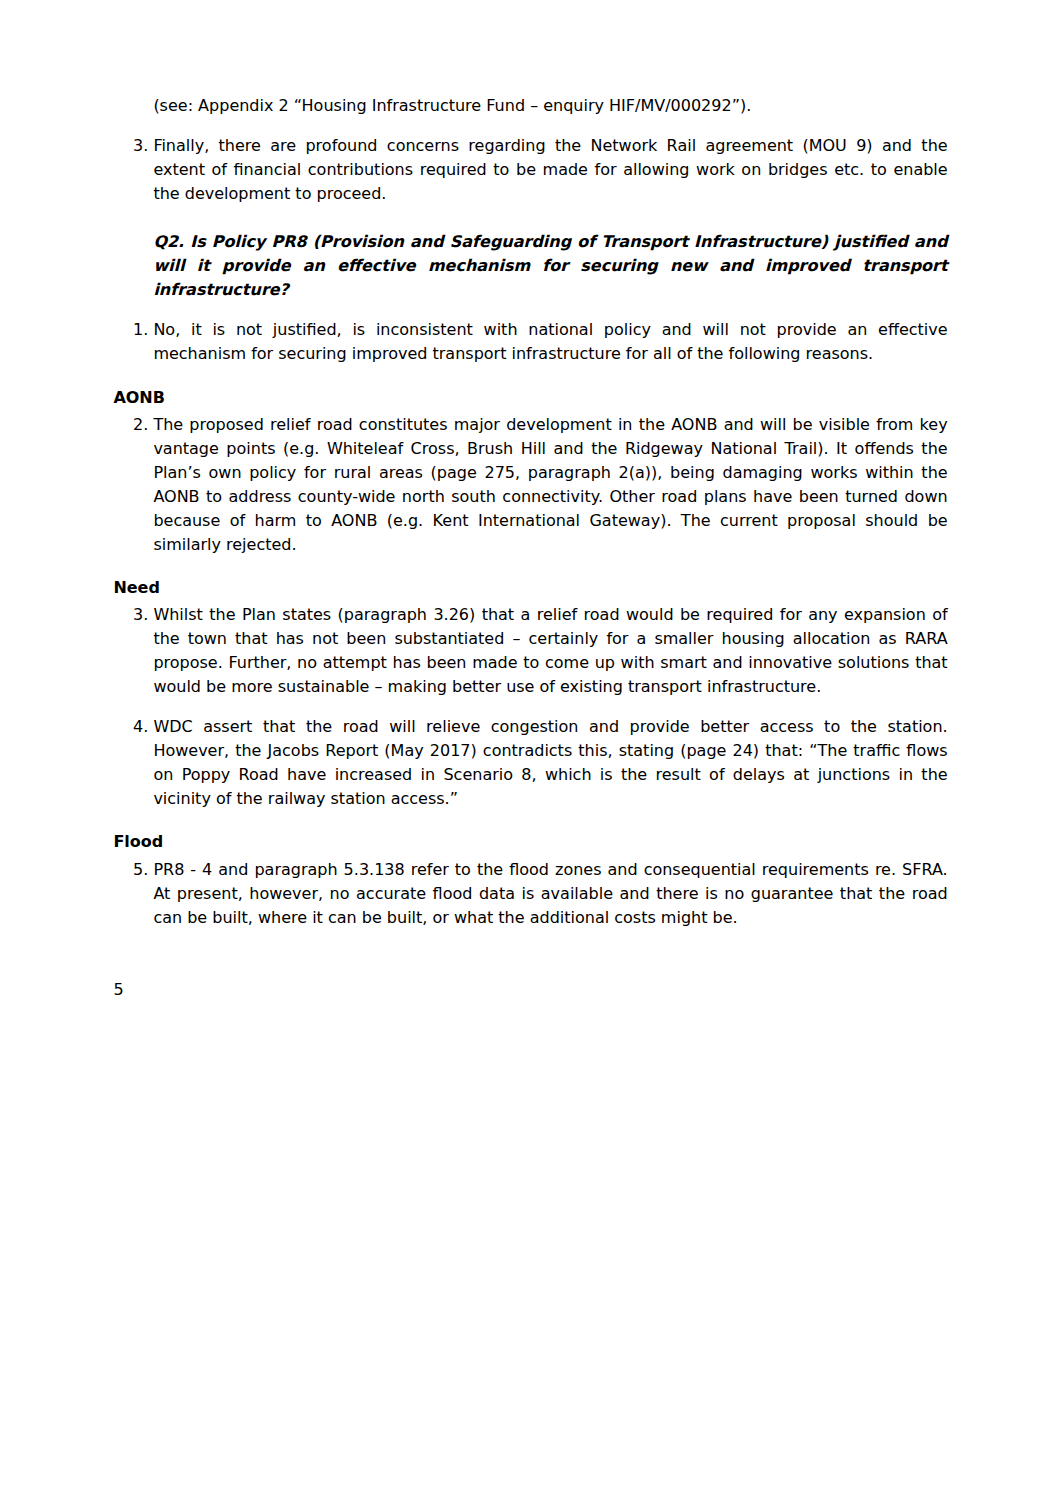(see: Appendix 2 “Housing Infrastructure Fund – enquiry HIF/MV/000292”).
Finally, there are profound concerns regarding the Network Rail agreement (MOU 9) and the extent of financial contributions required to be made for allowing work on bridges etc. to enable the development to proceed.
Q2. Is Policy PR8 (Provision and Safeguarding of Transport Infrastructure) justified and will it provide an effective mechanism for securing new and improved transport infrastructure?
No, it is not justified, is inconsistent with national policy and will not provide an effective mechanism for securing improved transport infrastructure for all of the following reasons.
AONB
The proposed relief road constitutes major development in the AONB and will be visible from key vantage points (e.g. Whiteleaf Cross, Brush Hill and the Ridgeway National Trail). It offends the Plan’s own policy for rural areas (page 275, paragraph 2(a)), being damaging works within the AONB to address county-wide north south connectivity. Other road plans have been turned down because of harm to AONB (e.g. Kent International Gateway). The current proposal should be similarly rejected.
Need
Whilst the Plan states (paragraph 3.26) that a relief road would be required for any expansion of the town that has not been substantiated – certainly for a smaller housing allocation as RARA propose. Further, no attempt has been made to come up with smart and innovative solutions that would be more sustainable – making better use of existing transport infrastructure.
WDC assert that the road will relieve congestion and provide better access to the station. However, the Jacobs Report (May 2017) contradicts this, stating (page 24) that: “The traffic flows on Poppy Road have increased in Scenario 8, which is the result of delays at junctions in the vicinity of the railway station access.”
Flood
PR8 - 4 and paragraph 5.3.138 refer to the flood zones and consequential requirements re. SFRA. At present, however, no accurate flood data is available and there is no guarantee that the road can be built, where it can be built, or what the additional costs might be.
5